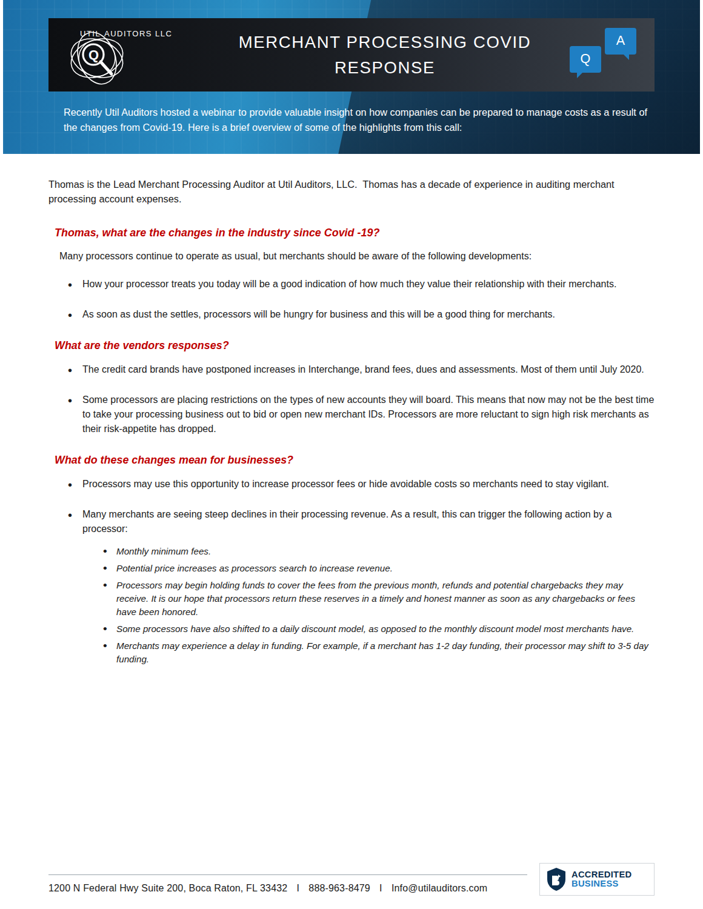Q UTIL AUDITORS LLC
Merchant Processing Covid Response
A
Q
Recently Util Auditors hosted a webinar to provide valuable insight on how companies can be prepared to manage costs as a result of the changes from Covid-19. Here is a brief overview of some of the highlights from this call:
Thomas is the Lead Merchant Processing Auditor at Util Auditors, LLC. Thomas has a decade of experience in auditing merchant processing account expenses.
Thomas, what are the changes in the industry since Covid -19?
Many processors continue to operate as usual, but merchants should be aware of the following developments:
How your processor treats you today will be a good indication of how much they value their relationship with their merchants.
As soon as dust the settles, processors will be hungry for business and this will be a good thing for merchants.
What are the vendors responses?
The credit card brands have postponed increases in Interchange, brand fees, dues and assessments. Most of them until July 2020.
Some processors are placing restrictions on the types of new accounts they will board. This means that now may not be the best time to take your processing business out to bid or open new merchant IDs. Processors are more reluctant to sign high risk merchants as their risk-appetite has dropped.
What do these changes mean for businesses?
Processors may use this opportunity to increase processor fees or hide avoidable costs so merchants need to stay vigilant.
Many merchants are seeing steep declines in their processing revenue. As a result, this can trigger the following action by a processor:
Monthly minimum fees.
Potential price increases as processors search to increase revenue.
Processors may begin holding funds to cover the fees from the previous month, refunds and potential chargebacks they may receive. It is our hope that processors return these reserves in a timely and honest manner as soon as any chargebacks or fees have been honored.
Some processors have also shifted to a daily discount model, as opposed to the monthly discount model most merchants have.
Merchants may experience a delay in funding. For example, if a merchant has 1-2 day funding, their processor may shift to 3-5 day funding.
1200 N Federal Hwy Suite 200, Boca Raton, FL 33432 I 888-963-8479 I Info@utilauditors.com
ACCREDITED
BUSINESS